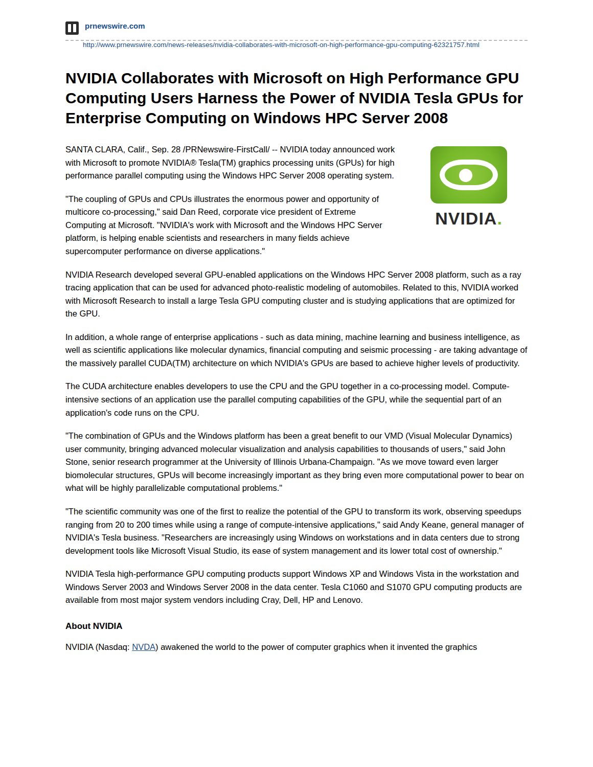prnewswire.com
http://www.prnewswire.com/news-releases/nvidia-collaborates-with-microsoft-on-high-performance-gpu-computing-62321757.html
NVIDIA Collaborates with Microsoft on High Performance GPU Computing Users Harness the Power of NVIDIA Tesla GPUs for Enterprise Computing on Windows HPC Server 2008
NVIDIA.
SANTA CLARA, Calif., Sep. 28 /PRNewswire-FirstCall/ -- NVIDIA today announced work with Microsoft to promote NVIDIA® Tesla(TM) graphics processing units (GPUs) for high performance parallel computing using the Windows HPC Server 2008 operating system.
"The coupling of GPUs and CPUs illustrates the enormous power and opportunity of multicore co-processing," said Dan Reed, corporate vice president of Extreme Computing at Microsoft. "NVIDIA's work with Microsoft and the Windows HPC Server platform, is helping enable scientists and researchers in many fields achieve supercomputer performance on diverse applications."
NVIDIA Research developed several GPU-enabled applications on the Windows HPC Server 2008 platform, such as a ray tracing application that can be used for advanced photo-realistic modeling of automobiles. Related to this, NVIDIA worked with Microsoft Research to install a large Tesla GPU computing cluster and is studying applications that are optimized for the GPU.
In addition, a whole range of enterprise applications - such as data mining, machine learning and business intelligence, as well as scientific applications like molecular dynamics, financial computing and seismic processing - are taking advantage of the massively parallel CUDA(TM) architecture on which NVIDIA's GPUs are based to achieve higher levels of productivity.
The CUDA architecture enables developers to use the CPU and the GPU together in a co-processing model. Compute-intensive sections of an application use the parallel computing capabilities of the GPU, while the sequential part of an application's code runs on the CPU.
"The combination of GPUs and the Windows platform has been a great benefit to our VMD (Visual Molecular Dynamics) user community, bringing advanced molecular visualization and analysis capabilities to thousands of users," said John Stone, senior research programmer at the University of Illinois Urbana-Champaign. "As we move toward even larger biomolecular structures, GPUs will become increasingly important as they bring even more computational power to bear on what will be highly parallelizable computational problems."
"The scientific community was one of the first to realize the potential of the GPU to transform its work, observing speedups ranging from 20 to 200 times while using a range of compute-intensive applications," said Andy Keane, general manager of NVIDIA's Tesla business. "Researchers are increasingly using Windows on workstations and in data centers due to strong development tools like Microsoft Visual Studio, its ease of system management and its lower total cost of ownership."
NVIDIA Tesla high-performance GPU computing products support Windows XP and Windows Vista in the workstation and Windows Server 2003 and Windows Server 2008 in the data center. Tesla C1060 and S1070 GPU computing products are available from most major system vendors including Cray, Dell, HP and Lenovo.
About NVIDIA
NVIDIA (Nasdaq: NVDA) awakened the world to the power of computer graphics when it invented the graphics